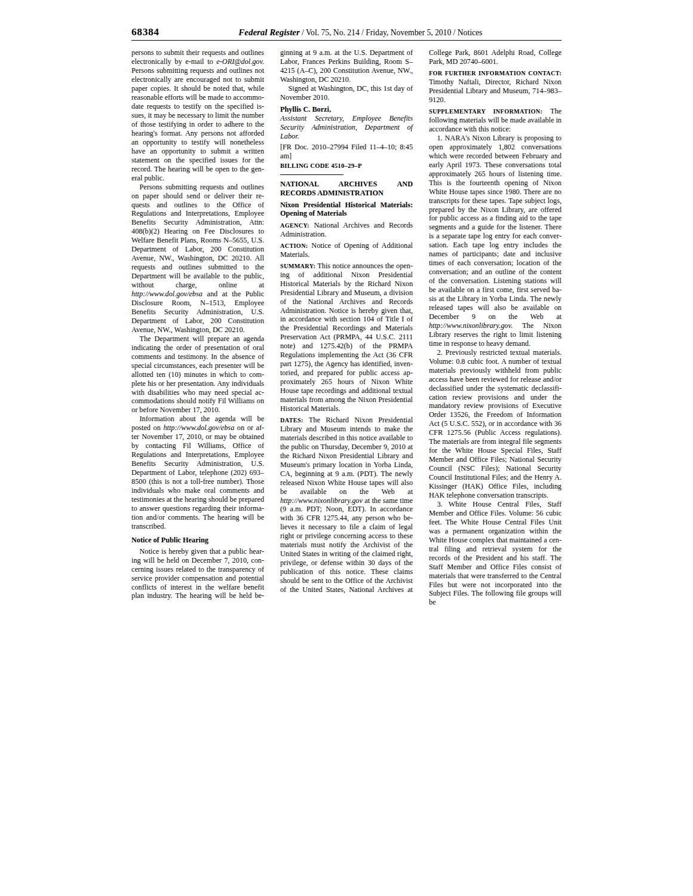68384
Federal Register / Vol. 75, No. 214 / Friday, November 5, 2010 / Notices
persons to submit their requests and outlines electronically by e-mail to e-ORI@dol.gov. Persons submitting requests and outlines not electronically are encouraged not to submit paper copies. It should be noted that, while reasonable efforts will be made to accommodate requests to testify on the specified issues, it may be necessary to limit the number of those testifying in order to adhere to the hearing's format. Any persons not afforded an opportunity to testify will nonetheless have an opportunity to submit a written statement on the specified issues for the record. The hearing will be open to the general public.
Persons submitting requests and outlines on paper should send or deliver their requests and outlines to the Office of Regulations and Interpretations, Employee Benefits Security Administration, Attn: 408(b)(2) Hearing on Fee Disclosures to Welfare Benefit Plans, Rooms N–5655, U.S. Department of Labor, 200 Constitution Avenue, NW., Washington, DC 20210. All requests and outlines submitted to the Department will be available to the public, without charge, online at http://www.dol.gov/ebsa and at the Public Disclosure Room, N–1513, Employee Benefits Security Administration, U.S. Department of Labor, 200 Constitution Avenue, NW., Washington, DC 20210.
The Department will prepare an agenda indicating the order of presentation of oral comments and testimony. In the absence of special circumstances, each presenter will be allotted ten (10) minutes in which to complete his or her presentation. Any individuals with disabilities who may need special accommodations should notify Fil Williams on or before November 17, 2010.
Information about the agenda will be posted on http://www.dol.gov/ebsa on or after November 17, 2010, or may be obtained by contacting Fil Williams, Office of Regulations and Interpretations, Employee Benefits Security Administration, U.S. Department of Labor, telephone (202) 693–8500 (this is not a toll-free number). Those individuals who make oral comments and testimonies at the hearing should be prepared to answer questions regarding their information and/or comments. The hearing will be transcribed.
Notice of Public Hearing
Notice is hereby given that a public hearing will be held on December 7, 2010, concerning issues related to the transparency of service provider compensation and potential conflicts of interest in the welfare benefit plan industry. The hearing will be held beginning at 9 a.m. at the U.S. Department of Labor, Frances Perkins Building, Room S–4215 (A–C), 200 Constitution Avenue, NW., Washington, DC 20210.
Signed at Washington, DC, this 1st day of November 2010.
Phyllis C. Borzi,
Assistant Secretary, Employee Benefits Security Administration, Department of Labor.
[FR Doc. 2010–27994 Filed 11–4–10; 8:45 am]
BILLING CODE 4510–29–P
NATIONAL ARCHIVES AND RECORDS ADMINISTRATION
Nixon Presidential Historical Materials: Opening of Materials
AGENCY: National Archives and Records Administration.
ACTION: Notice of Opening of Additional Materials.
SUMMARY: This notice announces the opening of additional Nixon Presidential Historical Materials by the Richard Nixon Presidential Library and Museum, a division of the National Archives and Records Administration. Notice is hereby given that, in accordance with section 104 of Title I of the Presidential Recordings and Materials Preservation Act (PRMPA, 44 U.S.C. 2111 note) and 1275.42(b) of the PRMPA Regulations implementing the Act (36 CFR part 1275), the Agency has identified, inventoried, and prepared for public access approximately 265 hours of Nixon White House tape recordings and additional textual materials from among the Nixon Presidential Historical Materials.
DATES: The Richard Nixon Presidential Library and Museum intends to make the materials described in this notice available to the public on Thursday, December 9, 2010 at the Richard Nixon Presidential Library and Museum's primary location in Yorba Linda, CA, beginning at 9 a.m. (PDT). The newly released Nixon White House tapes will also be available on the Web at http://www.nixonlibrary.gov at the same time (9 a.m. PDT; Noon, EDT). In accordance with 36 CFR 1275.44, any person who believes it necessary to file a claim of legal right or privilege concerning access to these materials must notify the Archivist of the United States in writing of the claimed right, privilege, or defense within 30 days of the publication of this notice. These claims should be sent to the Office of the Archivist of the United States, National Archives at College Park, 8601 Adelphi Road, College Park, MD 20740–6001.
FOR FURTHER INFORMATION CONTACT: Timothy Naftali, Director, Richard Nixon Presidential Library and Museum, 714–983–9120.
SUPPLEMENTARY INFORMATION: The following materials will be made available in accordance with this notice:
1. NARA's Nixon Library is proposing to open approximately 1,802 conversations which were recorded between February and early April 1973. These conversations total approximately 265 hours of listening time. This is the fourteenth opening of Nixon White House tapes since 1980. There are no transcripts for these tapes. Tape subject logs, prepared by the Nixon Library, are offered for public access as a finding aid to the tape segments and a guide for the listener. There is a separate tape log entry for each conversation. Each tape log entry includes the names of participants; date and inclusive times of each conversation; location of the conversation; and an outline of the content of the conversation. Listening stations will be available on a first come, first served basis at the Library in Yorba Linda. The newly released tapes will also be available on December 9 on the Web at http://www.nixonlibrary.gov. The Nixon Library reserves the right to limit listening time in response to heavy demand.
2. Previously restricted textual materials. Volume: 0.8 cubic foot. A number of textual materials previously withheld from public access have been reviewed for release and/or declassified under the systematic declassification review provisions and under the mandatory review provisions of Executive Order 13526, the Freedom of Information Act (5 U.S.C. 552), or in accordance with 36 CFR 1275.56 (Public Access regulations). The materials are from integral file segments for the White House Special Files, Staff Member and Office Files; National Security Council (NSC Files); National Security Council Institutional Files; and the Henry A. Kissinger (HAK) Office Files, including HAK telephone conversation transcripts.
3. White House Central Files, Staff Member and Office Files. Volume: 56 cubic feet. The White House Central Files Unit was a permanent organization within the White House complex that maintained a central filing and retrieval system for the records of the President and his staff. The Staff Member and Office Files consist of materials that were transferred to the Central Files but were not incorporated into the Subject Files. The following file groups will be